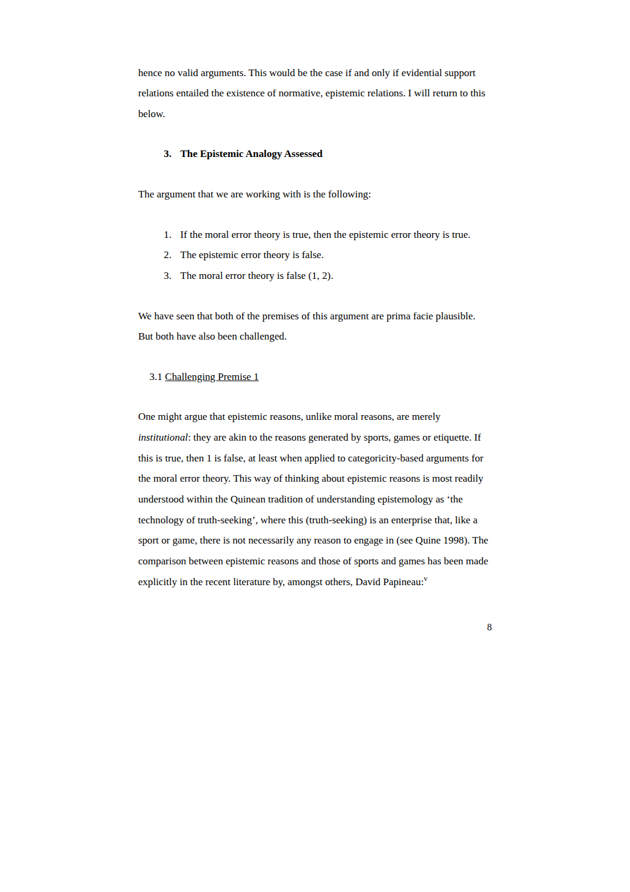hence no valid arguments. This would be the case if and only if evidential support relations entailed the existence of normative, epistemic relations. I will return to this below.
3. The Epistemic Analogy Assessed
The argument that we are working with is the following:
If the moral error theory is true, then the epistemic error theory is true.
The epistemic error theory is false.
The moral error theory is false (1, 2).
We have seen that both of the premises of this argument are prima facie plausible. But both have also been challenged.
3.1 Challenging Premise 1
One might argue that epistemic reasons, unlike moral reasons, are merely institutional: they are akin to the reasons generated by sports, games or etiquette. If this is true, then 1 is false, at least when applied to categoricity-based arguments for the moral error theory. This way of thinking about epistemic reasons is most readily understood within the Quinean tradition of understanding epistemology as ‘the technology of truth-seeking’, where this (truth-seeking) is an enterprise that, like a sport or game, there is not necessarily any reason to engage in (see Quine 1998). The comparison between epistemic reasons and those of sports and games has been made explicitly in the recent literature by, amongst others, David Papineau:v
8